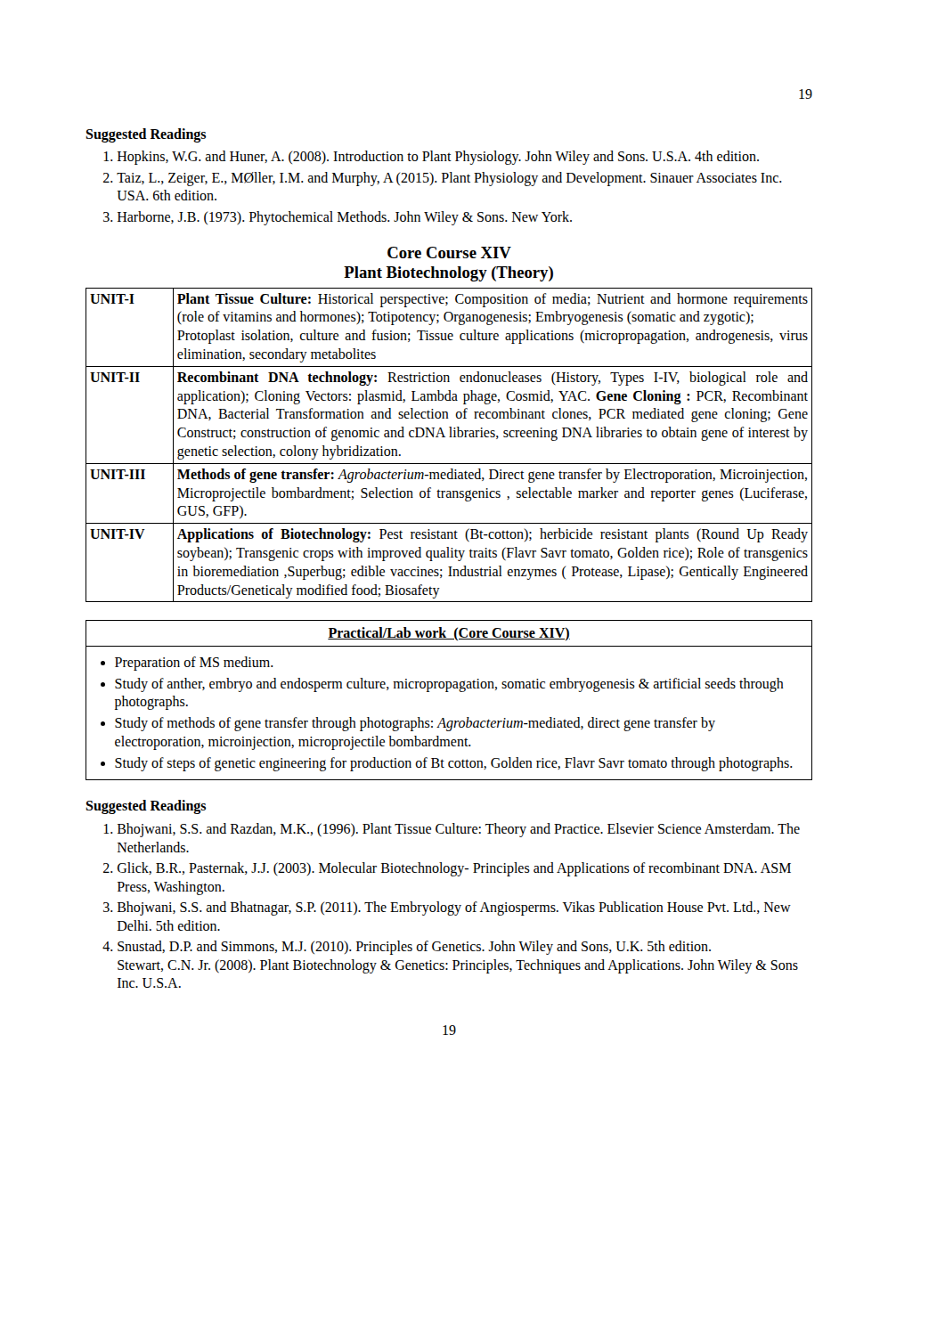19
Suggested Readings
Hopkins, W.G. and Huner, A. (2008). Introduction to Plant Physiology. John Wiley and Sons. U.S.A. 4th edition.
Taiz, L., Zeiger, E., MØller, I.M. and Murphy, A (2015). Plant Physiology and Development. Sinauer Associates Inc. USA. 6th edition.
Harborne, J.B. (1973). Phytochemical Methods. John Wiley & Sons. New York.
Core Course XIV Plant Biotechnology (Theory)
| UNIT-I | Plant Tissue Culture: Historical perspective; Composition of media; Nutrient and hormone requirements (role of vitamins and hormones); Totipotency; Organogenesis; Embryogenesis (somatic and zygotic); Protoplast isolation, culture and fusion; Tissue culture applications (micropropagation, androgenesis, virus elimination, secondary metabolites |
| UNIT-II | Recombinant DNA technology: Restriction endonucleases (History, Types I-IV, biological role and application); Cloning Vectors: plasmid, Lambda phage, Cosmid, YAC. Gene Cloning : PCR, Recombinant DNA, Bacterial Transformation and selection of recombinant clones, PCR mediated gene cloning; Gene Construct; construction of genomic and cDNA libraries, screening DNA libraries to obtain gene of interest by genetic selection, colony hybridization. |
| UNIT-III | Methods of gene transfer: Agrobacterium -mediated, Direct gene transfer by Electroporation, Microinjection, Microprojectile bombardment; Selection of transgenics , selectable marker and reporter genes (Luciferase, GUS, GFP). |
| UNIT-IV | Applications of Biotechnology: Pest resistant (Bt-cotton); herbicide resistant plants (Round Up Ready soybean); Transgenic crops with improved quality traits (Flavr Savr tomato, Golden rice); Role of transgenics in bioremediation ,Superbug; edible vaccines; Industrial enzymes ( Protease, Lipase); Gentically Engineered Products/Geneticaly modified food; Biosafety |
| Practical/Lab work (Core Course XIV) |
| Preparation of MS medium. Study of anther, embryo and endosperm culture, micropropagation, somatic embryogenesis & artificial seeds through photographs. Study of methods of gene transfer through photographs: Agrobacterium -mediated, direct gene transfer by electroporation, microinjection, microprojectile bombardment. Study of steps of genetic engineering for production of Bt cotton, Golden rice, Flavr Savr tomato through photographs. |
Suggested Readings
Bhojwani, S.S. and Razdan, M.K., (1996). Plant Tissue Culture: Theory and Practice. Elsevier Science Amsterdam. The Netherlands.
Glick, B.R., Pasternak, J.J. (2003). Molecular Biotechnology- Principles and Applications of recombinant DNA. ASM Press, Washington.
Bhojwani, S.S. and Bhatnagar, S.P. (2011). The Embryology of Angiosperms. Vikas Publication House Pvt. Ltd., New Delhi. 5th edition.
Snustad, D.P. and Simmons, M.J. (2010). Principles of Genetics. John Wiley and Sons, U.K. 5th edition.
Stewart, C.N. Jr. (2008). Plant Biotechnology & Genetics: Principles, Techniques and Applications. John Wiley & Sons Inc. U.S.A.
19